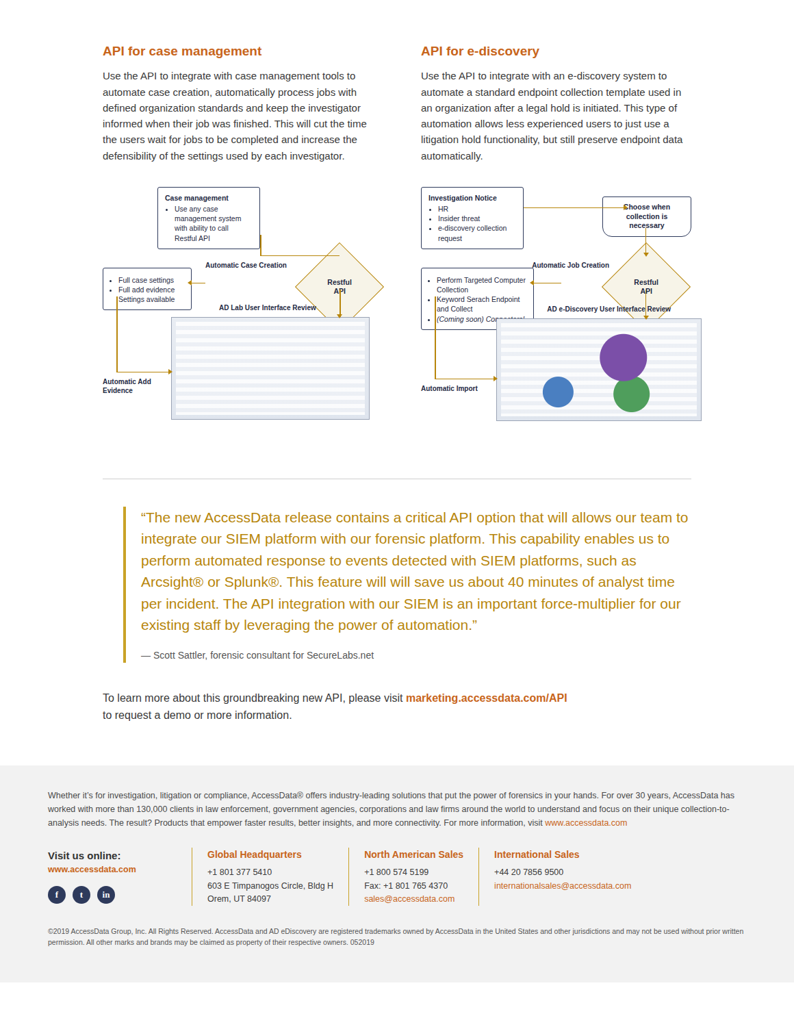API for case management
Use the API to integrate with case management tools to automate case creation, automatically process jobs with defined organization standards and keep the investigator informed when their job was finished. This will cut the time the users wait for jobs to be completed and increase the defensibility of the settings used by each investigator.
API for e-discovery
Use the API to integrate with an e-discovery system to automate a standard endpoint collection template used in an organization after a legal hold is initiated. This type of automation allows less experienced users to just use a litigation hold functionality, but still preserve endpoint data automatically.
Case management
Use any case management system with ability to call Restful API
Restful
API
Automatic Case Creation
Full case settings
Full add evidence Settings available
AD Lab User Interface Review
Automatic Add Evidence
Investigation Notice
HR
Insider threat
e-discovery collection request
Choose when
collection is necessary
Restful
API
Automatic Job Creation
Perform Targeted Computer Collection
Keyword Serach Endpoint and Collect
(Coming soon) Connectors!
AD e-Discovery User Interface Review
Automatic Import
“The new AccessData release contains a critical API option that will allows our team to integrate our SIEM platform with our forensic platform. This capability enables us to perform automated response to events detected with SIEM platforms, such as Arcsight® or Splunk®. This feature will will save us about 40 minutes of analyst time per incident. The API integration with our SIEM is an important force-multiplier for our existing staff by leveraging the power of automation.” — Scott Sattler, forensic consultant for SecureLabs.net
To learn more about this groundbreaking new API, please visit marketing.accessdata.com/API
to request a demo or more information.
Whether it’s for investigation, litigation or compliance, AccessData® offers industry-leading solutions that put the power of forensics in your hands. For over 30 years, AccessData has worked with more than 130,000 clients in law enforcement, government agencies, corporations and law firms around the world to understand and focus on their unique collection-to-analysis needs. The result? Products that empower faster results, better insights, and more connectivity. For more information, visit www.accessdata.com
Visit us online:
www.accessdata.com
f t in
Global Headquarters
+1 801 377 5410
603 E Timpanogos Circle, Bldg H
Orem, UT 84097
North American Sales
+1 800 574 5199
Fax: +1 801 765 4370
sales@accessdata.com
International Sales
+44 20 7856 9500
internationalsales@accessdata.com
©2019 AccessData Group, Inc. All Rights Reserved. AccessData and AD eDiscovery are registered trademarks owned by AccessData in the United States and other jurisdictions and may not be used without prior written permission. All other marks and brands may be claimed as property of their respective owners. 052019